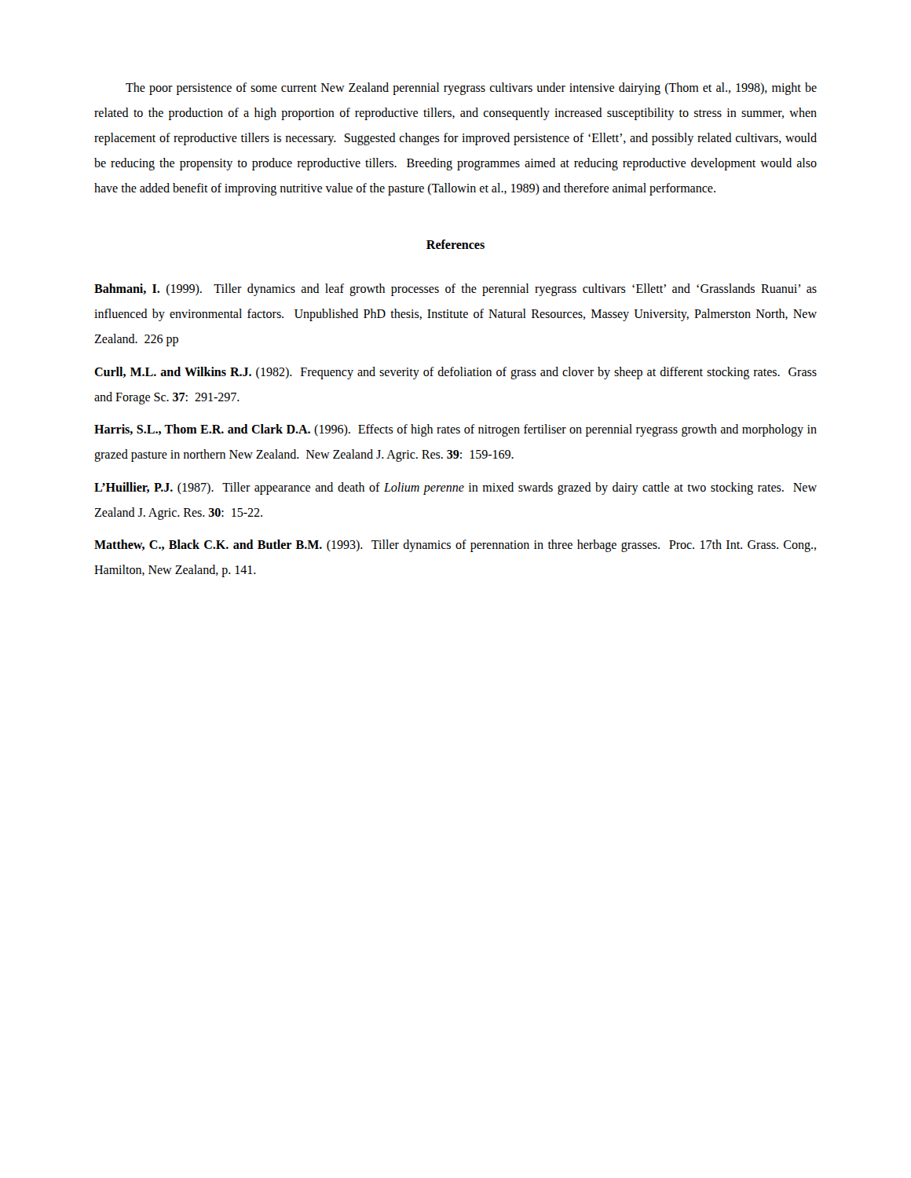The poor persistence of some current New Zealand perennial ryegrass cultivars under intensive dairying (Thom et al., 1998), might be related to the production of a high proportion of reproductive tillers, and consequently increased susceptibility to stress in summer, when replacement of reproductive tillers is necessary. Suggested changes for improved persistence of ‘Ellett’, and possibly related cultivars, would be reducing the propensity to produce reproductive tillers. Breeding programmes aimed at reducing reproductive development would also have the added benefit of improving nutritive value of the pasture (Tallowin et al., 1989) and therefore animal performance.
References
Bahmani, I. (1999). Tiller dynamics and leaf growth processes of the perennial ryegrass cultivars ‘Ellett’ and ‘Grasslands Ruanui’ as influenced by environmental factors. Unpublished PhD thesis, Institute of Natural Resources, Massey University, Palmerston North, New Zealand. 226 pp
Curll, M.L. and Wilkins R.J. (1982). Frequency and severity of defoliation of grass and clover by sheep at different stocking rates. Grass and Forage Sc. 37: 291-297.
Harris, S.L., Thom E.R. and Clark D.A. (1996). Effects of high rates of nitrogen fertiliser on perennial ryegrass growth and morphology in grazed pasture in northern New Zealand. New Zealand J. Agric. Res. 39: 159-169.
L’Huillier, P.J. (1987). Tiller appearance and death of Lolium perenne in mixed swards grazed by dairy cattle at two stocking rates. New Zealand J. Agric. Res. 30: 15-22.
Matthew, C., Black C.K. and Butler B.M. (1993). Tiller dynamics of perennation in three herbage grasses. Proc. 17th Int. Grass. Cong., Hamilton, New Zealand, p. 141.